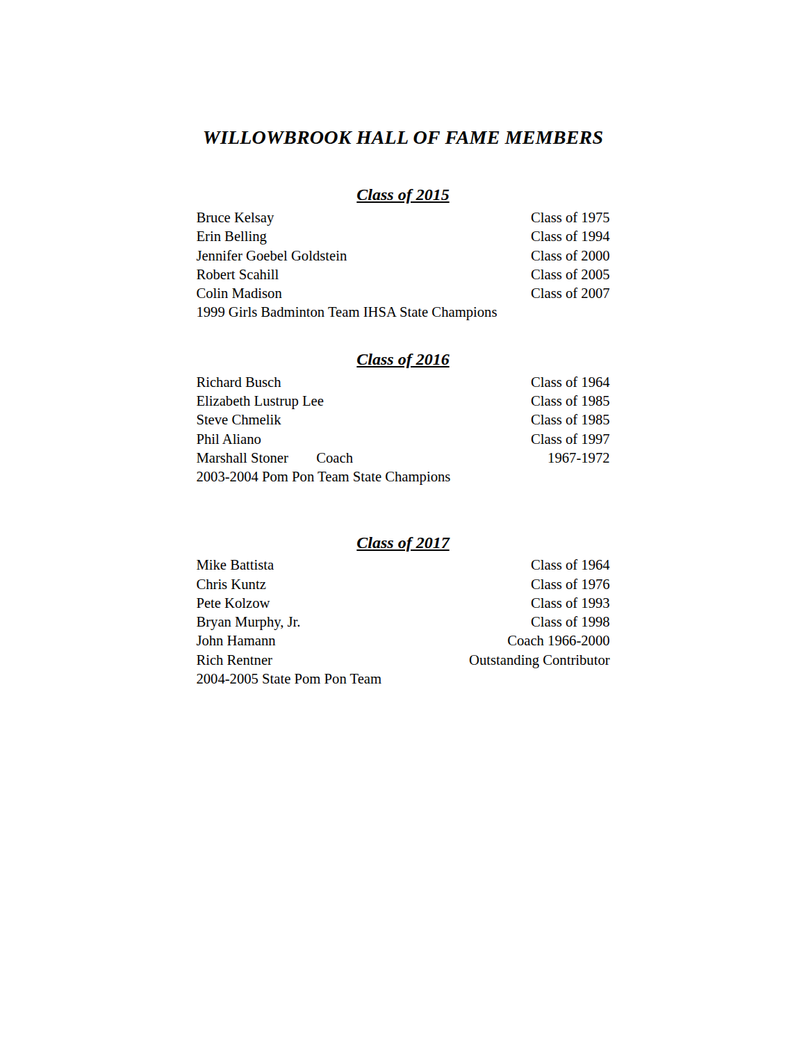WILLOWBROOK HALL OF FAME MEMBERS
Class of 2015
| Bruce Kelsay | Class of 1975 |
| Erin Belling | Class of 1994 |
| Jennifer Goebel Goldstein | Class of 2000 |
| Robert Scahill | Class of 2005 |
| Colin Madison | Class of 2007 |
| 1999 Girls Badminton Team IHSA State Champions |
Class of 2016
| Richard Busch | Class of 1964 |
| Elizabeth Lustrup Lee | Class of 1985 |
| Steve Chmelik | Class of 1985 |
| Phil Aliano | Class of 1997 |
| Marshall Stoner Coach | 1967-1972 |
| 2003-2004 Pom Pon Team State Champions |
Class of 2017
| Mike Battista | Class of 1964 |
| Chris Kuntz | Class of 1976 |
| Pete Kolzow | Class of 1993 |
| Bryan Murphy, Jr. | Class of 1998 |
| John Hamann | Coach 1966-2000 |
| Rich Rentner | Outstanding Contributor |
| 2004-2005 State Pom Pon Team |